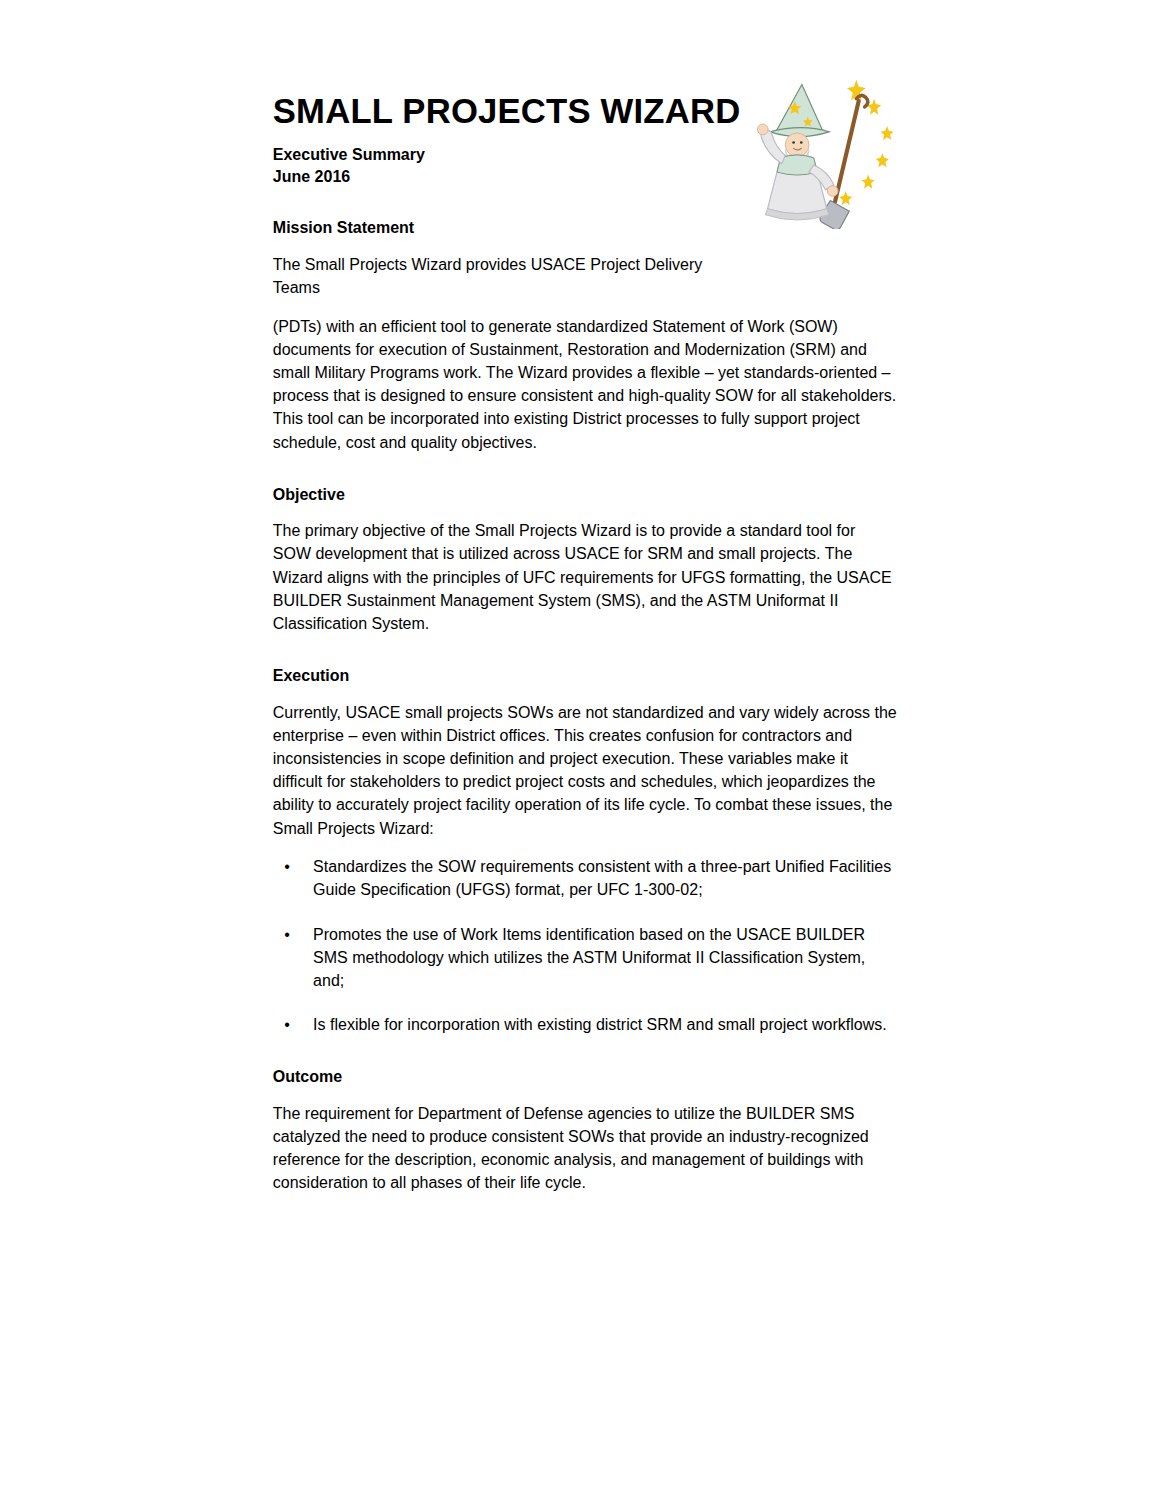SMALL PROJECTS WIZARD
Executive Summary
June 2016
Mission Statement
The Small Projects Wizard provides USACE Project Delivery Teams
(PDTs) with an efficient tool to generate standardized Statement of Work (SOW) documents for execution of Sustainment, Restoration and Modernization (SRM) and small Military Programs work. The Wizard provides a flexible – yet standards-oriented – process that is designed to ensure consistent and high-quality SOW for all stakeholders. This tool can be incorporated into existing District processes to fully support project schedule, cost and quality objectives.
Objective
The primary objective of the Small Projects Wizard is to provide a standard tool for SOW development that is utilized across USACE for SRM and small projects. The Wizard aligns with the principles of UFC requirements for UFGS formatting, the USACE BUILDER Sustainment Management System (SMS), and the ASTM Uniformat II Classification System.
Execution
Currently, USACE small projects SOWs are not standardized and vary widely across the enterprise – even within District offices. This creates confusion for contractors and inconsistencies in scope definition and project execution. These variables make it difficult for stakeholders to predict project costs and schedules, which jeopardizes the ability to accurately project facility operation of its life cycle. To combat these issues, the Small Projects Wizard:
Standardizes the SOW requirements consistent with a three-part Unified Facilities Guide Specification (UFGS) format, per UFC 1-300-02;
Promotes the use of Work Items identification based on the USACE BUILDER SMS methodology which utilizes the ASTM Uniformat II Classification System, and;
Is flexible for incorporation with existing district SRM and small project workflows.
Outcome
The requirement for Department of Defense agencies to utilize the BUILDER SMS catalyzed the need to produce consistent SOWs that provide an industry-recognized reference for the description, economic analysis, and management of buildings with consideration to all phases of their life cycle.